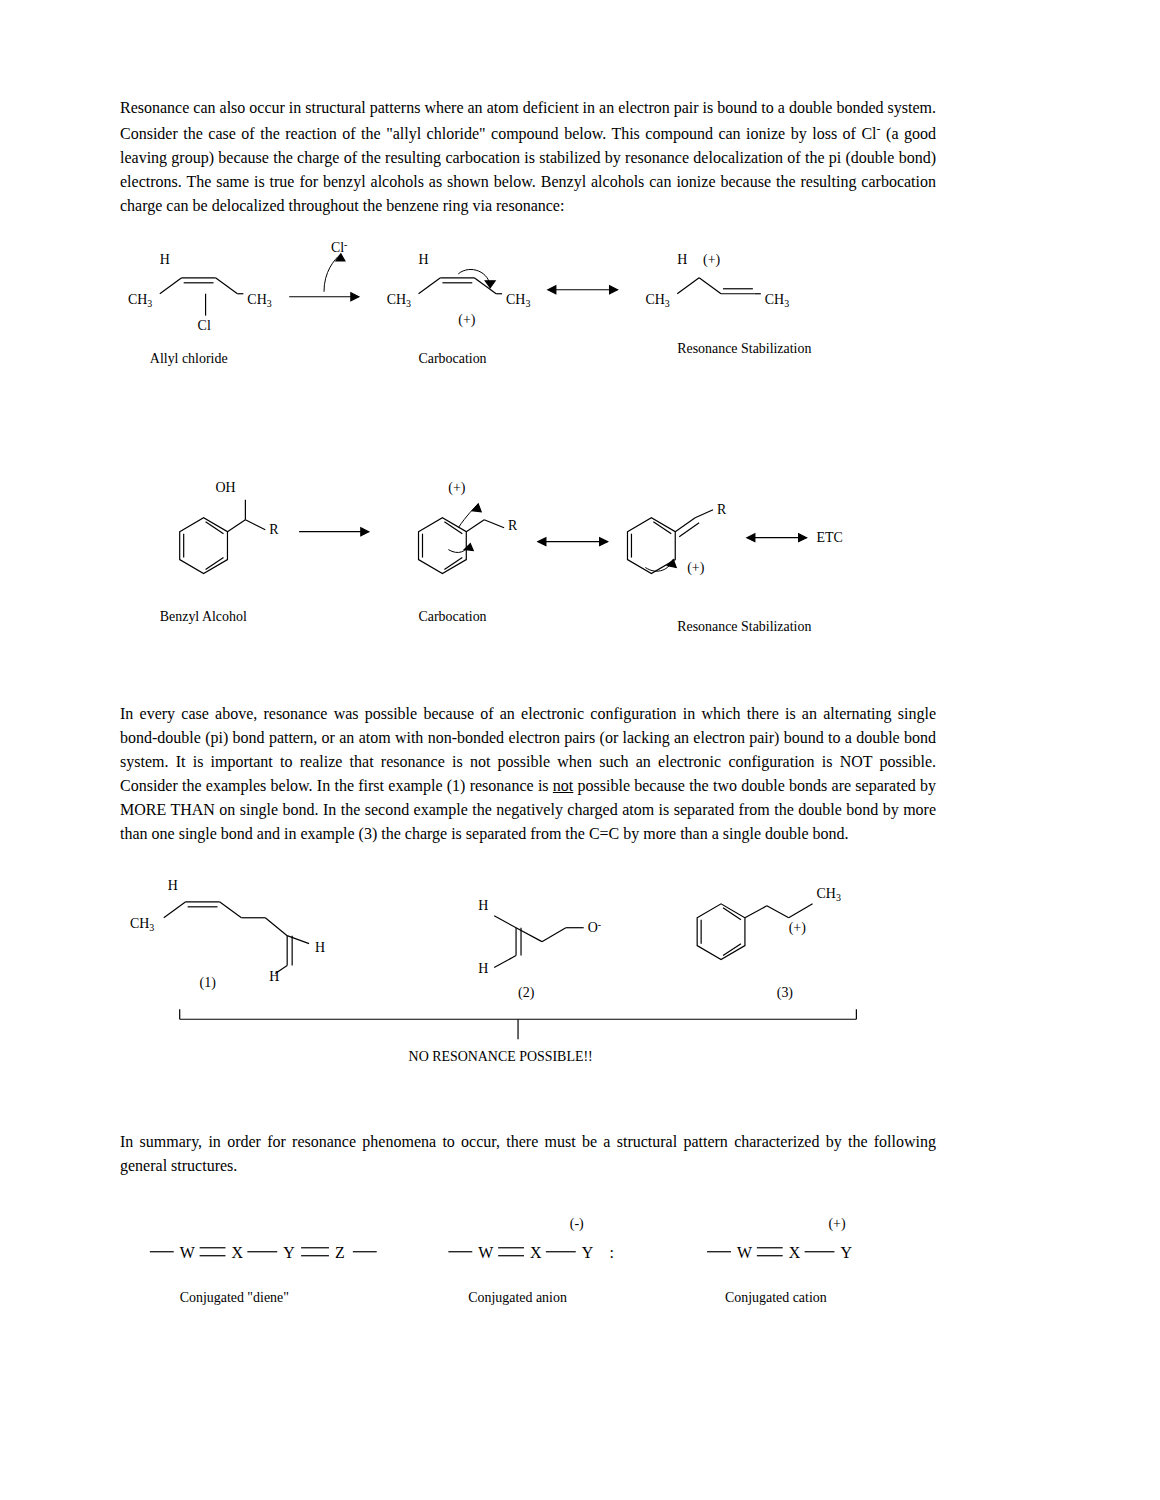Resonance can also occur in structural patterns where an atom deficient in an electron pair is bound to a double bonded system. Consider the case of the reaction of the "allyl chloride" compound below. This compound can ionize by loss of Cl- (a good leaving group) because the charge of the resulting carbocation is stabilized by resonance delocalization of the pi (double bond) electrons. The same is true for benzyl alcohols as shown below. Benzyl alcohols can ionize because the resulting carbocation charge can be delocalized throughout the benzene ring via resonance:
H CH3 CH3 Cl Allyl chloride Cl- H CH3 CH3 (+) Carbocation H (+) CH3 CH3 Resonance Stabilization
OH R Benzyl Alcohol (+) R Carbocation R (+) Resonance Stabilization ETC
In every case above, resonance was possible because of an electronic configuration in which there is an alternating single bond-double (pi) bond pattern, or an atom with non-bonded electron pairs (or lacking an electron pair) bound to a double bond system. It is important to realize that resonance is not possible when such an electronic configuration is NOT possible. Consider the examples below. In the first example (1) resonance is not possible because the two double bonds are separated by MORE THAN on single bond. In the second example the negatively charged atom is separated from the double bond by more than one single bond and in example (3) the charge is separated from the C=C by more than a single double bond.
H CH3 H H (1) H H O- (2) CH3 (+) (3) NO RESONANCE POSSIBLE!!
In summary, in order for resonance phenomena to occur, there must be a structural pattern characterized by the following general structures.
W X Y Z Conjugated "diene" W X Y : (-) Conjugated anion W X Y (+) Conjugated cation